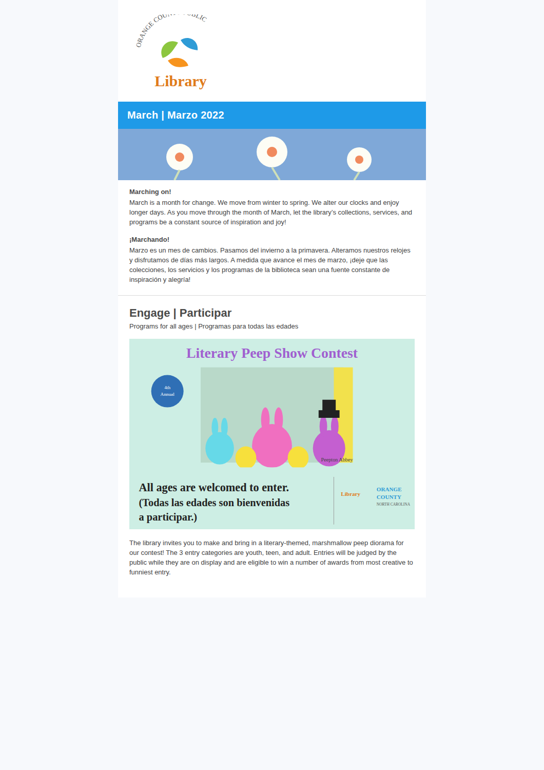March | Marzo 2022
Marching on!
March is a month for change. We move from winter to spring. We alter our clocks and enjoy longer days. As you move through the month of March, let the library’s collections, services, and programs be a constant source of inspiration and joy!
¡Marchando!
Marzo es un mes de cambios. Pasamos del invierno a la primavera. Alteramos nuestros relojes y disfrutamos de días más largos. A medida que avance el mes de marzo, ¡deje que las colecciones, los servicios y los programas de la biblioteca sean una fuente constante de inspiración y alegría!
Engage | Participar
Programs for all ages | Programas para todas las edades
The library invites you to make and bring in a literary-themed, marshmallow peep diorama for our contest! The 3 entry categories are youth, teen, and adult. Entries will be judged by the public while they are on display and are eligible to win a number of awards from most creative to funniest entry.